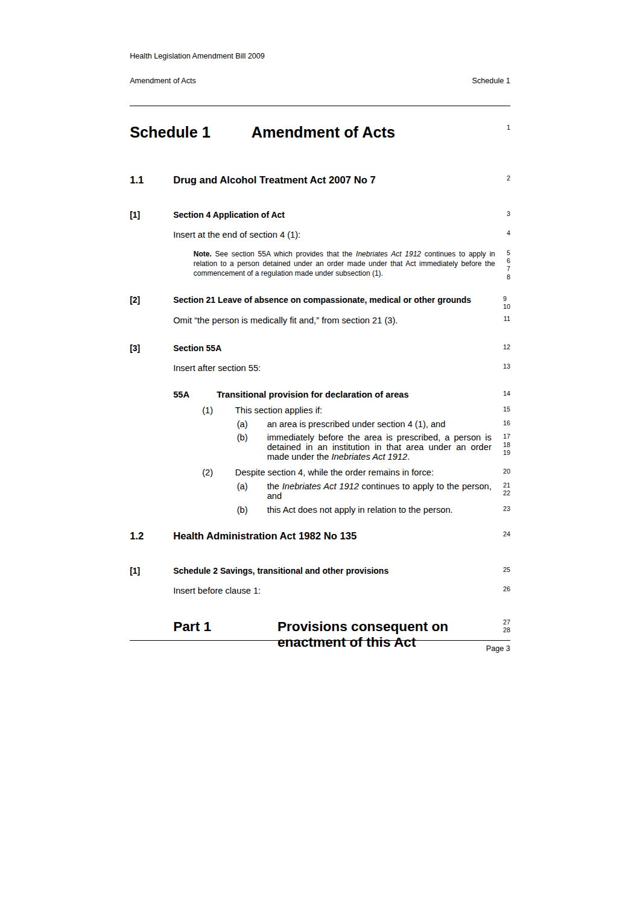Health Legislation Amendment Bill 2009
Amendment of Acts Schedule 1
1
Schedule 1 Amendment of Acts
2
1.1 Drug and Alcohol Treatment Act 2007 No 7
3
[1] Section 4 Application of Act
4
Insert at the end of section 4 (1):
5
6
7
8
Note. See section 55A which provides that the Inebriates Act 1912 continues to apply in relation to a person detained under an order made under that Act immediately before the commencement of a regulation made under subsection (1).
9
10
[2] Section 21 Leave of absence on compassionate, medical or other grounds
11
Omit “the person is medically fit and,” from section 21 (3).
12
[3] Section 55A
13
Insert after section 55:
14
55A Transitional provision for declaration of areas
15
(1) This section applies if:
16
(a) an area is prescribed under section 4 (1), and
17
18
19
(b) immediately before the area is prescribed, a person is detained in an institution in that area under an order made under the Inebriates Act 1912.
20
(2) Despite section 4, while the order remains in force:
21
22
(a) the Inebriates Act 1912 continues to apply to the person, and
23
(b) this Act does not apply in relation to the person.
24
1.2 Health Administration Act 1982 No 135
25
[1] Schedule 2 Savings, transitional and other provisions
26
Insert before clause 1:
27
28
Part 1 Provisions consequent on enactment of this Act
Page 3